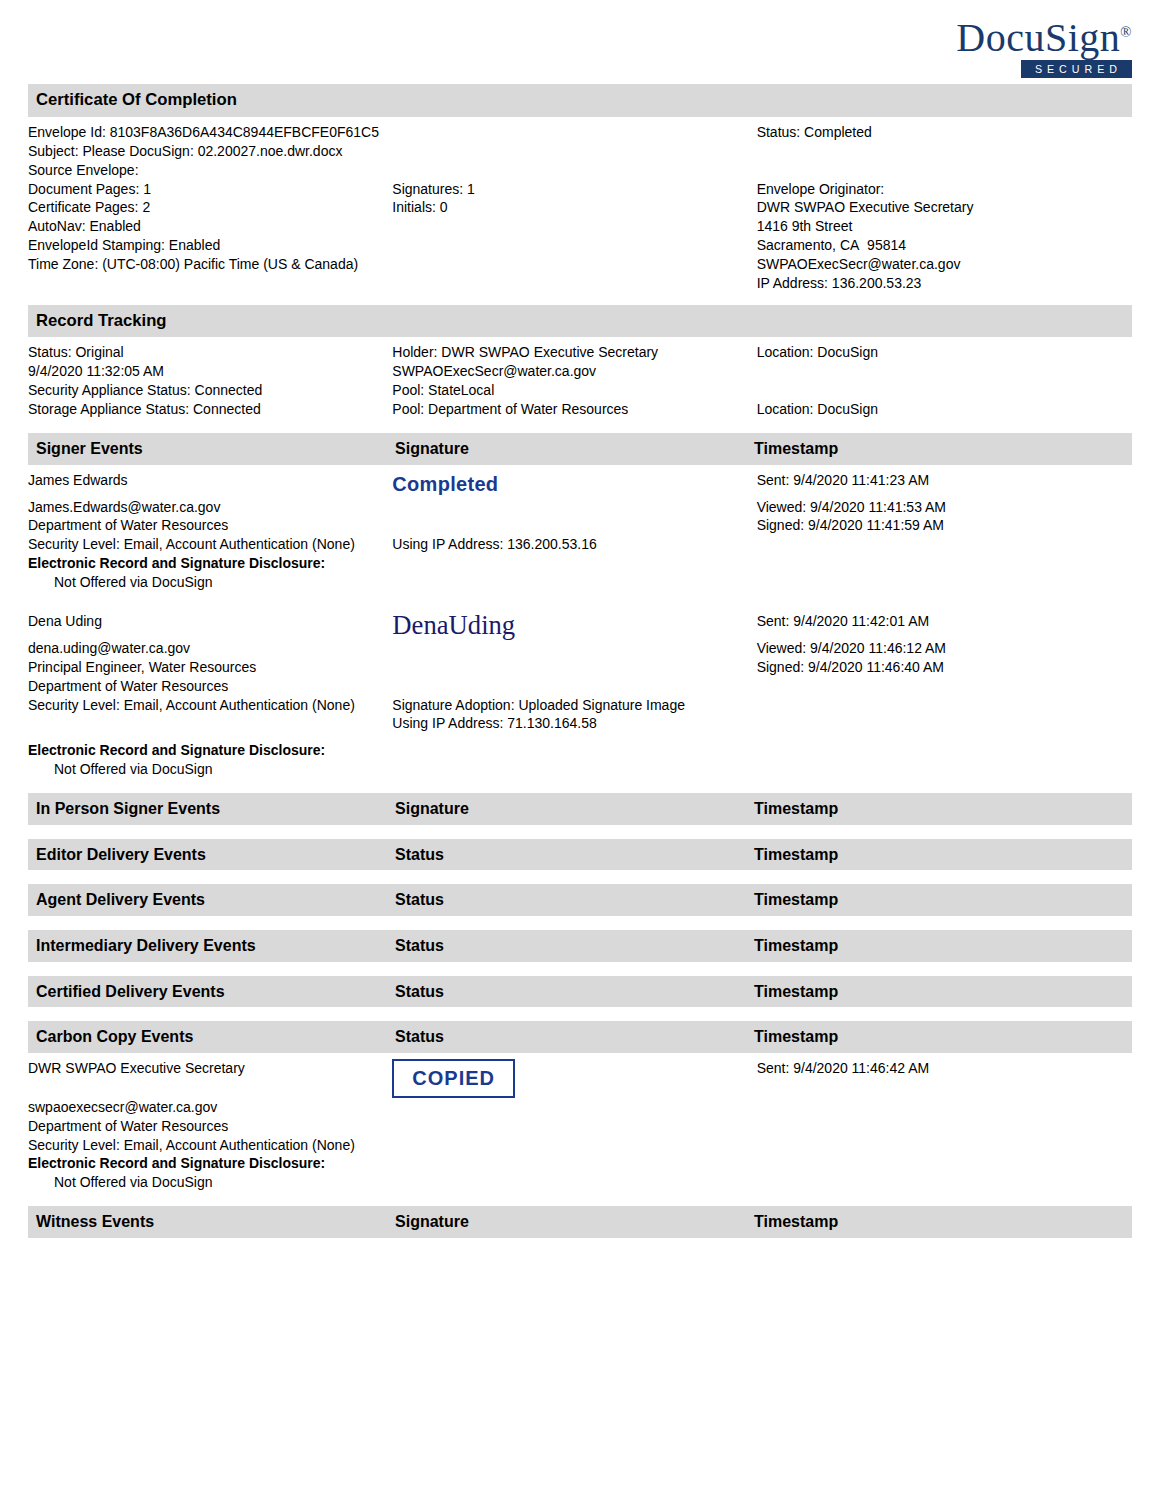DocuSign®
SECURED
Certificate Of Completion
| Envelope Id: 8103F8A36D6A434C8944EFBCFE0F61C5 | | Status: Completed |
| Subject: Please DocuSign: 02.20027.noe.dwr.docx |
| Source Envelope: |
| Document Pages: 1 | Signatures: 1 | Envelope Originator: |
| Certificate Pages: 2 | Initials: 0 | DWR SWPAO Executive Secretary |
| AutoNav: Enabled | | 1416 9th Street |
| EnvelopeId Stamping: Enabled | | Sacramento, CA 95814 |
| Time Zone: (UTC-08:00) Pacific Time (US & Canada) | | SWPAOExecSecr@water.ca.gov |
| | | IP Address: 136.200.53.23 |
Record Tracking
| Status: Original | Holder: DWR SWPAO Executive Secretary | Location: DocuSign |
| 9/4/2020 11:32:05 AM | SWPAOExecSecr@water.ca.gov | |
| Security Appliance Status: Connected | Pool: StateLocal | |
| Storage Appliance Status: Connected | Pool: Department of Water Resources | Location: DocuSign |
Signer Events
Signature
Timestamp
| James Edwards | Completed | Sent: 9/4/2020 11:41:23 AM |
| James.Edwards@water.ca.gov | | Viewed: 9/4/2020 11:41:53 AM |
| Department of Water Resources | | Signed: 9/4/2020 11:41:59 AM |
| Security Level: Email, Account Authentication (None) | Using IP Address: 136.200.53.16 | |
| Electronic Record and Signature Disclosure: Not Offered via DocuSign | | |
| Dena Uding | DenaUding | Sent: 9/4/2020 11:42:01 AM |
| dena.uding@water.ca.gov | | Viewed: 9/4/2020 11:46:12 AM |
| Principal Engineer, Water Resources | | Signed: 9/4/2020 11:46:40 AM |
| Department of Water Resources | | |
| Security Level: Email, Account Authentication (None) | Signature Adoption: Uploaded Signature Image Using IP Address: 71.130.164.58 | |
| Electronic Record and Signature Disclosure: Not Offered via DocuSign | | |
In Person Signer Events
Signature
Timestamp
Editor Delivery Events
Status
Timestamp
Agent Delivery Events
Status
Timestamp
Intermediary Delivery Events
Status
Timestamp
Certified Delivery Events
Status
Timestamp
Carbon Copy Events
Status
Timestamp
| DWR SWPAO Executive Secretary | COPIED | Sent: 9/4/2020 11:46:42 AM |
| swpaoexecsecr@water.ca.gov | | |
| Department of Water Resources | | |
| Security Level: Email, Account Authentication (None) | | |
| Electronic Record and Signature Disclosure: Not Offered via DocuSign | | |
Witness Events
Signature
Timestamp